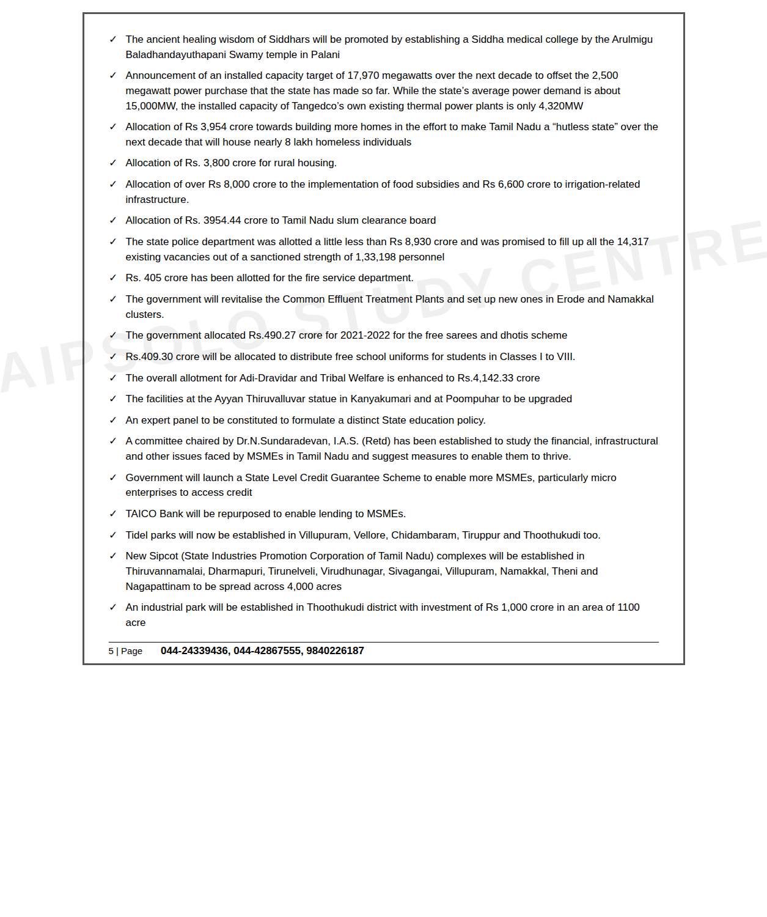AIPSOLO STUDY CENTRE
The ancient healing wisdom of Siddhars will be promoted by establishing a Siddha medical college by the Arulmigu Baladhandayuthapani Swamy temple in Palani
Announcement of an installed capacity target of 17,970 megawatts over the next decade to offset the 2,500 megawatt power purchase that the state has made so far. While the state’s average power demand is about 15,000MW, the installed capacity of Tangedco’s own existing thermal power plants is only 4,320MW
Allocation of Rs 3,954 crore towards building more homes in the effort to make Tamil Nadu a “hutless state” over the next decade that will house nearly 8 lakh homeless individuals
Allocation of Rs. 3,800 crore for rural housing.
Allocation of over Rs 8,000 crore to the implementation of food subsidies and Rs 6,600 crore to irrigation-related infrastructure.
Allocation of Rs. 3954.44 crore to Tamil Nadu slum clearance board
The state police department was allotted a little less than Rs 8,930 crore and was promised to fill up all the 14,317 existing vacancies out of a sanctioned strength of 1,33,198 personnel
Rs. 405 crore has been allotted for the fire service department.
The government will revitalise the Common Effluent Treatment Plants and set up new ones in Erode and Namakkal clusters.
The government allocated Rs.490.27 crore for 2021-2022 for the free sarees and dhotis scheme
Rs.409.30 crore will be allocated to distribute free school uniforms for students in Classes I to VIII.
The overall allotment for Adi-Dravidar and Tribal Welfare is enhanced to Rs.4,142.33 crore
The facilities at the Ayyan Thiruvalluvar statue in Kanyakumari and at Poompuhar to be upgraded
An expert panel to be constituted to formulate a distinct State education policy.
A committee chaired by Dr.N.Sundaradevan, I.A.S. (Retd) has been established to study the financial, infrastructural and other issues faced by MSMEs in Tamil Nadu and suggest measures to enable them to thrive.
Government will launch a State Level Credit Guarantee Scheme to enable more MSMEs, particularly micro enterprises to access credit
TAICO Bank will be repurposed to enable lending to MSMEs.
Tidel parks will now be established in Villupuram, Vellore, Chidambaram, Tiruppur and Thoothukudi too.
New Sipcot (State Industries Promotion Corporation of Tamil Nadu) complexes will be established in Thiruvannamalai, Dharmapuri, Tirunelveli, Virudhunagar, Sivagangai, Villupuram, Namakkal, Theni and Nagapattinam to be spread across 4,000 acres
An industrial park will be established in Thoothukudi district with investment of Rs 1,000 crore in an area of 1100 acre
5 | Page 044-24339436, 044-42867555, 9840226187